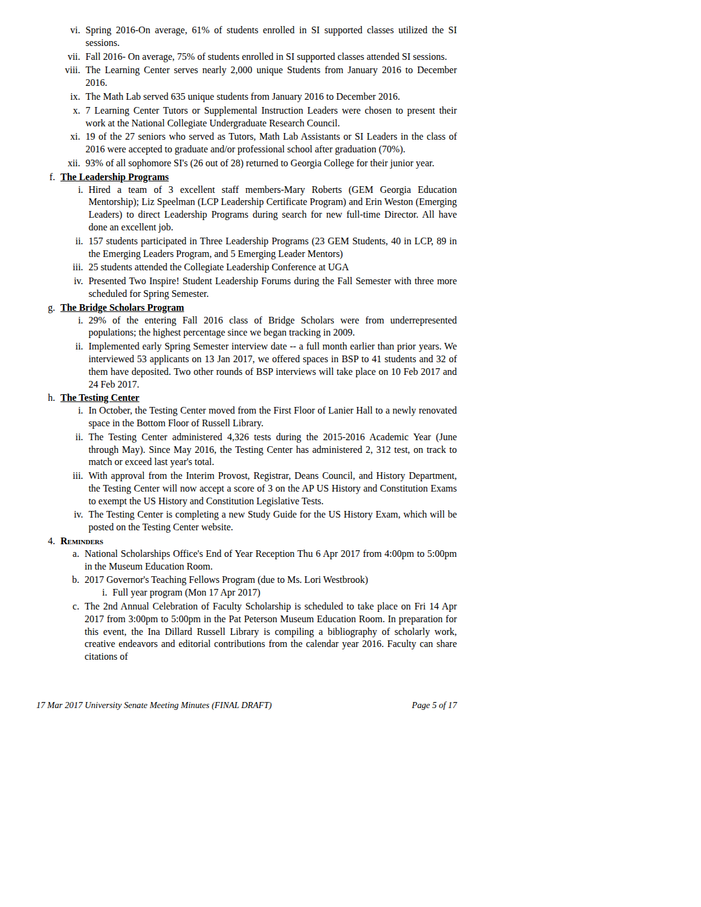Spring 2016-On average, 61% of students enrolled in SI supported classes utilized the SI sessions.
Fall 2016- On average, 75% of students enrolled in SI supported classes attended SI sessions.
The Learning Center serves nearly 2,000 unique Students from January 2016 to December 2016.
The Math Lab served 635 unique students from January 2016 to December 2016.
7 Learning Center Tutors or Supplemental Instruction Leaders were chosen to present their work at the National Collegiate Undergraduate Research Council.
19 of the 27 seniors who served as Tutors, Math Lab Assistants or SI Leaders in the class of 2016 were accepted to graduate and/or professional school after graduation (70%).
93% of all sophomore SI's (26 out of 28) returned to Georgia College for their junior year.
The Leadership Programs
Hired a team of 3 excellent staff members-Mary Roberts (GEM Georgia Education Mentorship); Liz Speelman (LCP Leadership Certificate Program) and Erin Weston (Emerging Leaders) to direct Leadership Programs during search for new full-time Director. All have done an excellent job.
157 students participated in Three Leadership Programs (23 GEM Students, 40 in LCP, 89 in the Emerging Leaders Program, and 5 Emerging Leader Mentors)
25 students attended the Collegiate Leadership Conference at UGA
Presented Two Inspire! Student Leadership Forums during the Fall Semester with three more scheduled for Spring Semester.
The Bridge Scholars Program
29% of the entering Fall 2016 class of Bridge Scholars were from underrepresented populations; the highest percentage since we began tracking in 2009.
Implemented early Spring Semester interview date -- a full month earlier than prior years. We interviewed 53 applicants on 13 Jan 2017, we offered spaces in BSP to 41 students and 32 of them have deposited. Two other rounds of BSP interviews will take place on 10 Feb 2017 and 24 Feb 2017.
The Testing Center
In October, the Testing Center moved from the First Floor of Lanier Hall to a newly renovated space in the Bottom Floor of Russell Library.
The Testing Center administered 4,326 tests during the 2015-2016 Academic Year (June through May). Since May 2016, the Testing Center has administered 2, 312 test, on track to match or exceed last year's total.
With approval from the Interim Provost, Registrar, Deans Council, and History Department, the Testing Center will now accept a score of 3 on the AP US History and Constitution Exams to exempt the US History and Constitution Legislative Tests.
The Testing Center is completing a new Study Guide for the US History Exam, which will be posted on the Testing Center website.
Reminders
National Scholarships Office's End of Year Reception Thu 6 Apr 2017 from 4:00pm to 5:00pm in the Museum Education Room.
2017 Governor's Teaching Fellows Program (due to Ms. Lori Westbrook)
Full year program (Mon 17 Apr 2017)
The 2nd Annual Celebration of Faculty Scholarship is scheduled to take place on Fri 14 Apr 2017 from 3:00pm to 5:00pm in the Pat Peterson Museum Education Room. In preparation for this event, the Ina Dillard Russell Library is compiling a bibliography of scholarly work, creative endeavors and editorial contributions from the calendar year 2016. Faculty can share citations of
17 Mar 2017 University Senate Meeting Minutes (FINAL DRAFT)
Page 5 of 17